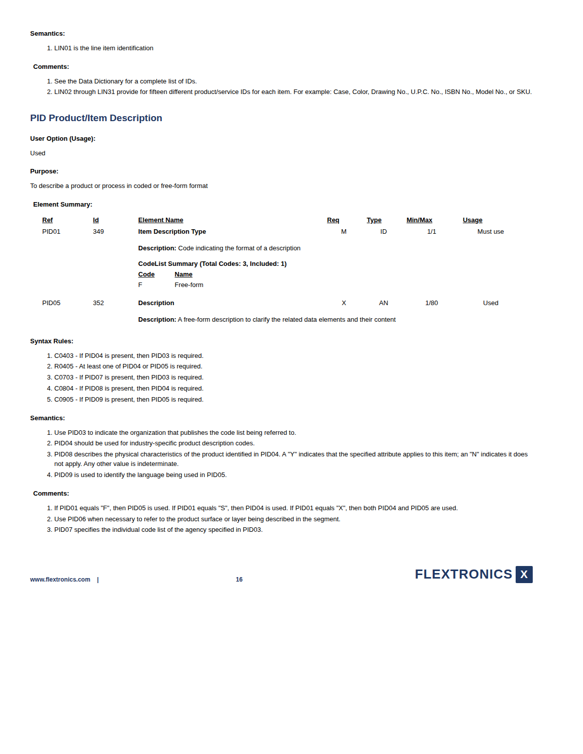Semantics:
LIN01 is the line item identification
Comments:
See the Data Dictionary for a complete list of IDs.
LIN02 through LIN31 provide for fifteen different product/service IDs for each item. For example: Case, Color, Drawing No., U.P.C. No., ISBN No., Model No., or SKU.
PID Product/Item Description
User Option (Usage):
Used
Purpose:
To describe a product or process in coded or free-form format
Element Summary:
| Ref | Id | Element Name | Req | Type | Min/Max | Usage |
| --- | --- | --- | --- | --- | --- | --- |
| PID01 | 349 | Item Description Type | M | ID | 1/1 | Must use |
| | | Description: Code indicating the format of a description CodeList Summary (Total Codes: 3, Included: 1) / Code / Name / / --- / --- / / F / Free-form / |
| PID05 | 352 | Description | X | AN | 1/80 | Used |
| | | Description: A free-form description to clarify the related data elements and their content |
Syntax Rules:
C0403 - If PID04 is present, then PID03 is required.
R0405 - At least one of PID04 or PID05 is required.
C0703 - If PID07 is present, then PID03 is required.
C0804 - If PID08 is present, then PID04 is required.
C0905 - If PID09 is present, then PID05 is required.
Semantics:
Use PID03 to indicate the organization that publishes the code list being referred to.
PID04 should be used for industry-specific product description codes.
PID08 describes the physical characteristics of the product identified in PID04. A "Y" indicates that the specified attribute applies to this item; an "N" indicates it does not apply. Any other value is indeterminate.
PID09 is used to identify the language being used in PID05.
Comments:
If PID01 equals "F", then PID05 is used. If PID01 equals "S", then PID04 is used. If PID01 equals "X", then both PID04 and PID05 are used.
Use PID06 when necessary to refer to the product surface or layer being described in the segment.
PID07 specifies the individual code list of the agency specified in PID03.
www.flextronics.com |
16
FLEXTRONICSX